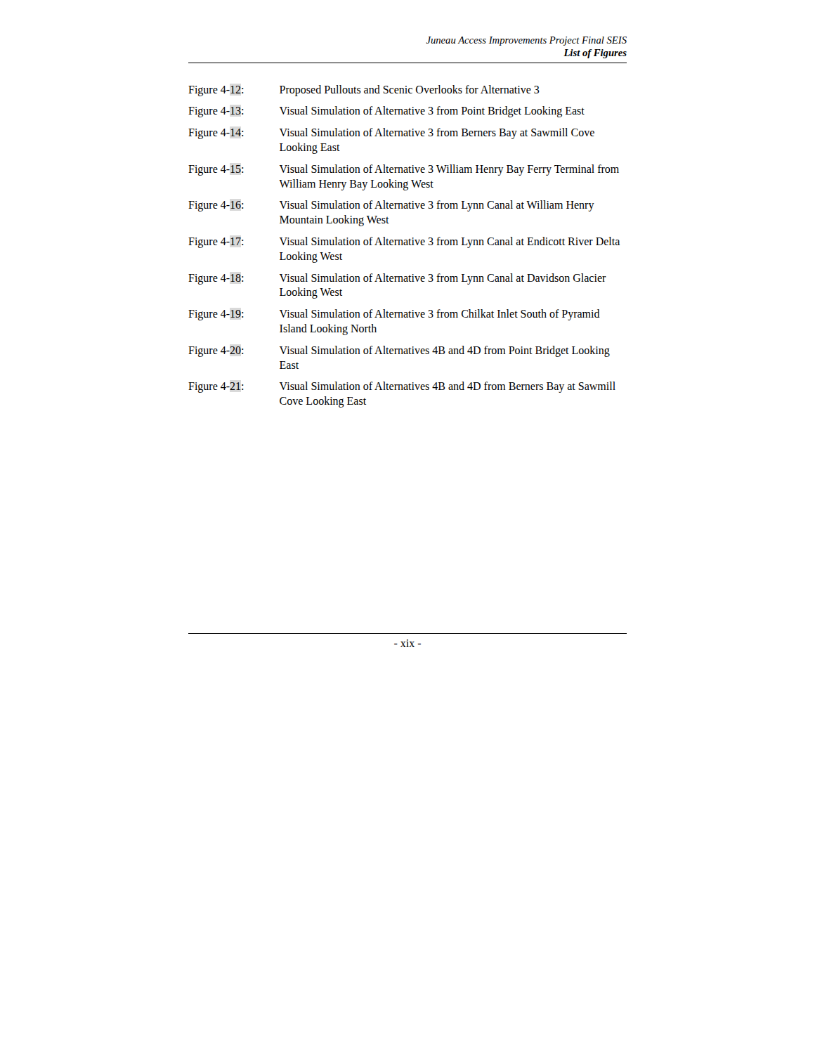Juneau Access Improvements Project Final SEIS List of Figures
| Figure 4- 12 : | Proposed Pullouts and Scenic Overlooks for Alternative 3 |
| Figure 4- 13 : | Visual Simulation of Alternative 3 from Point Bridget Looking East |
| Figure 4- 14 : | Visual Simulation of Alternative 3 from Berners Bay at Sawmill Cove Looking East |
| Figure 4- 15 : | Visual Simulation of Alternative 3 William Henry Bay Ferry Terminal from William Henry Bay Looking West |
| Figure 4- 16 : | Visual Simulation of Alternative 3 from Lynn Canal at William Henry Mountain Looking West |
| Figure 4- 17 : | Visual Simulation of Alternative 3 from Lynn Canal at Endicott River Delta Looking West |
| Figure 4- 18 : | Visual Simulation of Alternative 3 from Lynn Canal at Davidson Glacier Looking West |
| Figure 4- 19 : | Visual Simulation of Alternative 3 from Chilkat Inlet South of Pyramid Island Looking North |
| Figure 4- 20 : | Visual Simulation of Alternatives 4B and 4D from Point Bridget Looking East |
| Figure 4- 21 : | Visual Simulation of Alternatives 4B and 4D from Berners Bay at Sawmill Cove Looking East |
- xix -